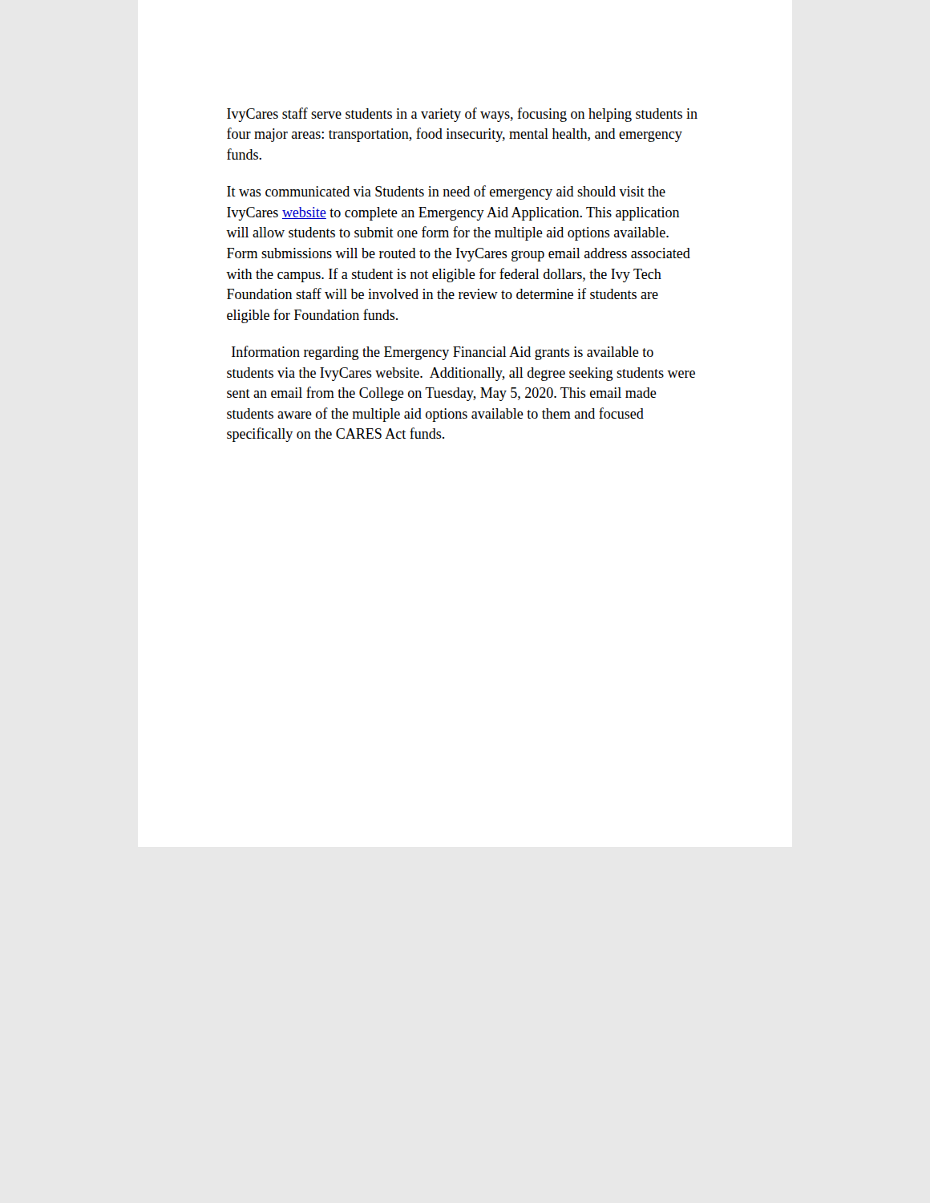IvyCares staff serve students in a variety of ways, focusing on helping students in four major areas: transportation, food insecurity, mental health, and emergency funds.
It was communicated via Students in need of emergency aid should visit the IvyCares website to complete an Emergency Aid Application. This application will allow students to submit one form for the multiple aid options available. Form submissions will be routed to the IvyCares group email address associated with the campus. If a student is not eligible for federal dollars, the Ivy Tech Foundation staff will be involved in the review to determine if students are eligible for Foundation funds.
Information regarding the Emergency Financial Aid grants is available to students via the IvyCares website. Additionally, all degree seeking students were sent an email from the College on Tuesday, May 5, 2020. This email made students aware of the multiple aid options available to them and focused specifically on the CARES Act funds.